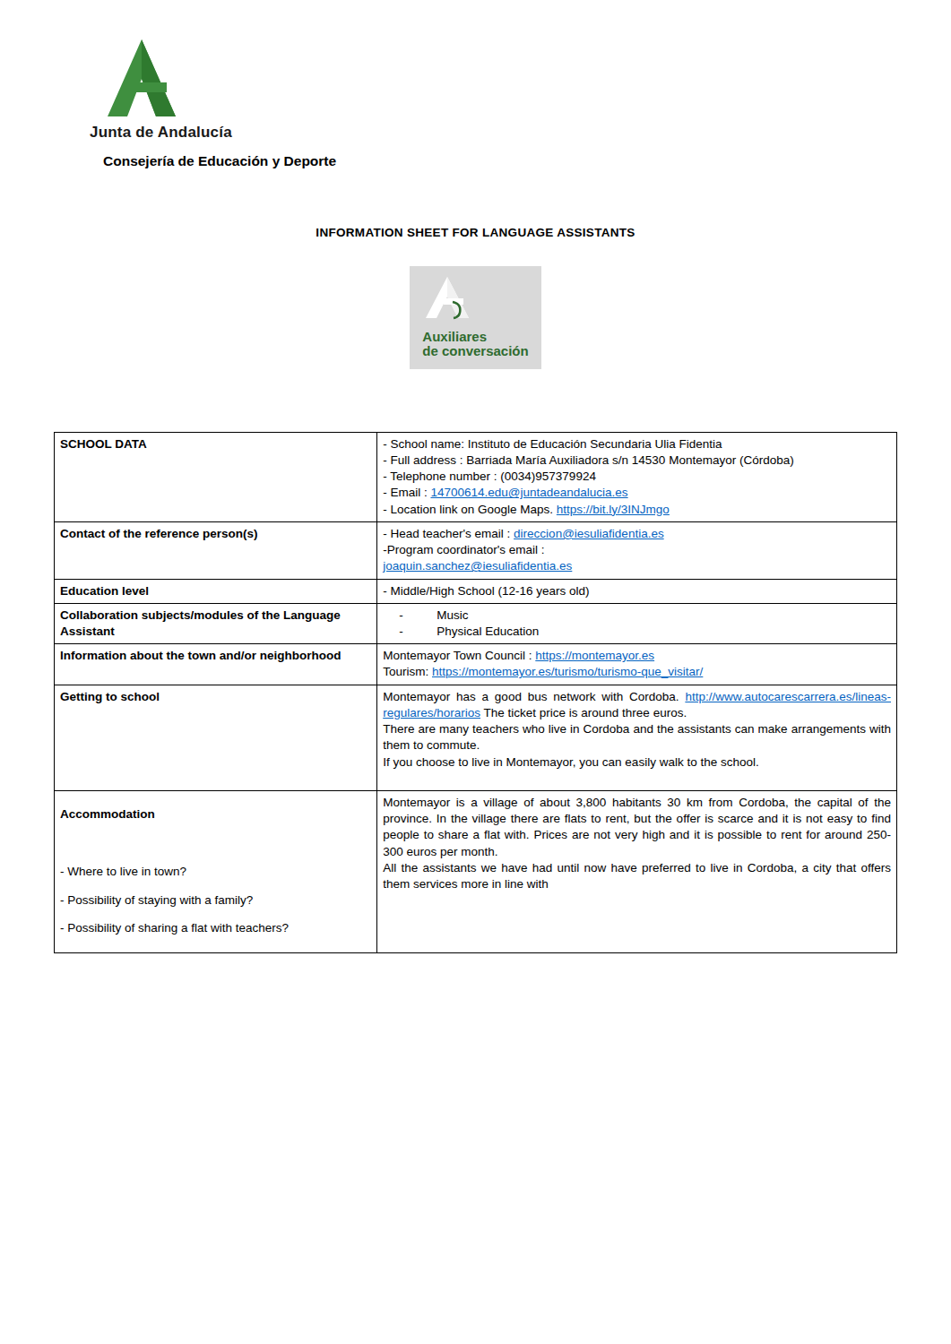Junta de Andalucía
Consejería de Educación y Deporte
INFORMATION SHEET FOR LANGUAGE ASSISTANTS
Auxiliares
de conversación
| SCHOOL DATA | - School name: Instituto de Educación Secundaria Ulia Fidentia - Full address : Barriada María Auxiliadora s/n 14530 Montemayor (Córdoba) - Telephone number : (0034)957379924 - Email : 14700614.edu@juntadeandalucia.es - Location link on Google Maps. https://bit.ly/3INJmgo |
| Contact of the reference person(s) | - Head teacher's email : direccion@iesuliafidentia.es -Program coordinator's email : joaquin.sanchez@iesuliafidentia.es |
| Education level | - Middle/High School (12-16 years old) |
| Collaboration subjects/modules of the Language Assistant | Music Physical Education |
| Information about the town and/or neighborhood | Montemayor Town Council : https://montemayor.es Tourism: https://montemayor.es/turismo/turismo-que_visitar/ |
| Getting to school | Montemayor has a good bus network with Cordoba. http://www.autocarescarrera.es/lineas-regulares/horarios The ticket price is around three euros. There are many teachers who live in Cordoba and the assistants can make arrangements with them to commute. If you choose to live in Montemayor, you can easily walk to the school. |
| Accommodation - Where to live in town? - Possibility of staying with a family? - Possibility of sharing a flat with teachers? | Montemayor is a village of about 3,800 habitants 30 km from Cordoba, the capital of the province. In the village there are flats to rent, but the offer is scarce and it is not easy to find people to share a flat with. Prices are not very high and it is possible to rent for around 250-300 euros per month. All the assistants we have had until now have preferred to live in Cordoba, a city that offers them services more in line with |